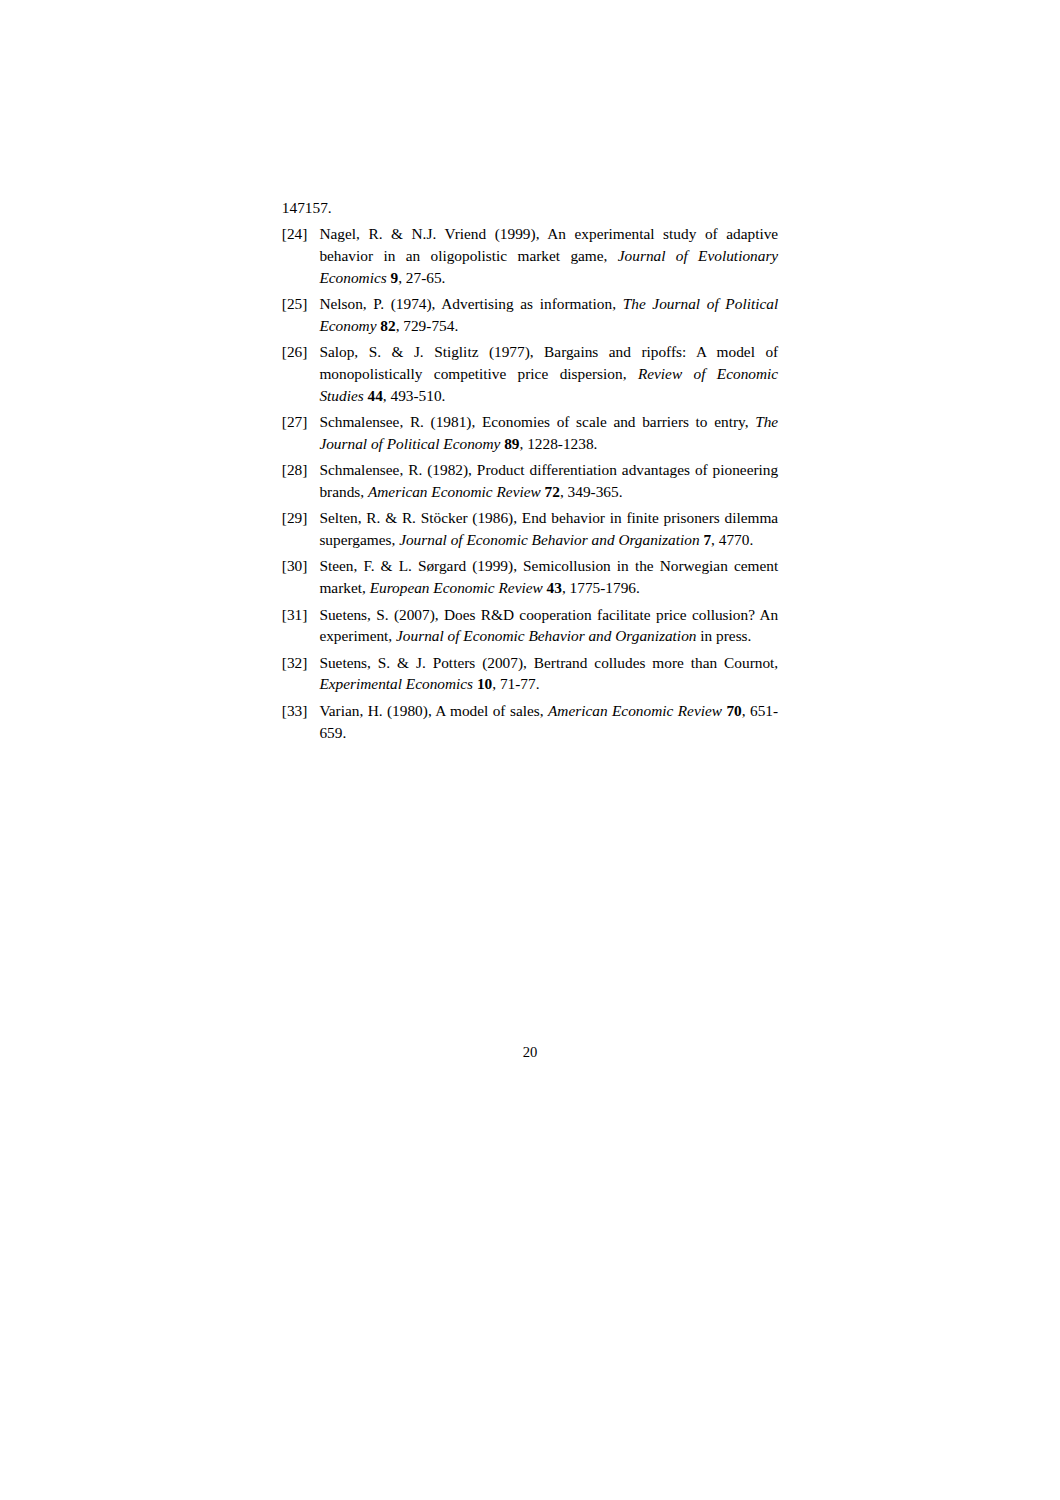147157.
[24] Nagel, R. & N.J. Vriend (1999), An experimental study of adaptive behavior in an oligopolistic market game, Journal of Evolutionary Economics 9, 27-65.
[25] Nelson, P. (1974), Advertising as information, The Journal of Political Economy 82, 729-754.
[26] Salop, S. & J. Stiglitz (1977), Bargains and ripoffs: A model of monopolistically competitive price dispersion, Review of Economic Studies 44, 493-510.
[27] Schmalensee, R. (1981), Economies of scale and barriers to entry, The Journal of Political Economy 89, 1228-1238.
[28] Schmalensee, R. (1982), Product differentiation advantages of pioneering brands, American Economic Review 72, 349-365.
[29] Selten, R. & R. Stöcker (1986), End behavior in finite prisoners dilemma supergames, Journal of Economic Behavior and Organization 7, 4770.
[30] Steen, F. & L. Sørgard (1999), Semicollusion in the Norwegian cement market, European Economic Review 43, 1775-1796.
[31] Suetens, S. (2007), Does R&D cooperation facilitate price collusion? An experiment, Journal of Economic Behavior and Organization in press.
[32] Suetens, S. & J. Potters (2007), Bertrand colludes more than Cournot, Experimental Economics 10, 71-77.
[33] Varian, H. (1980), A model of sales, American Economic Review 70, 651-659.
20